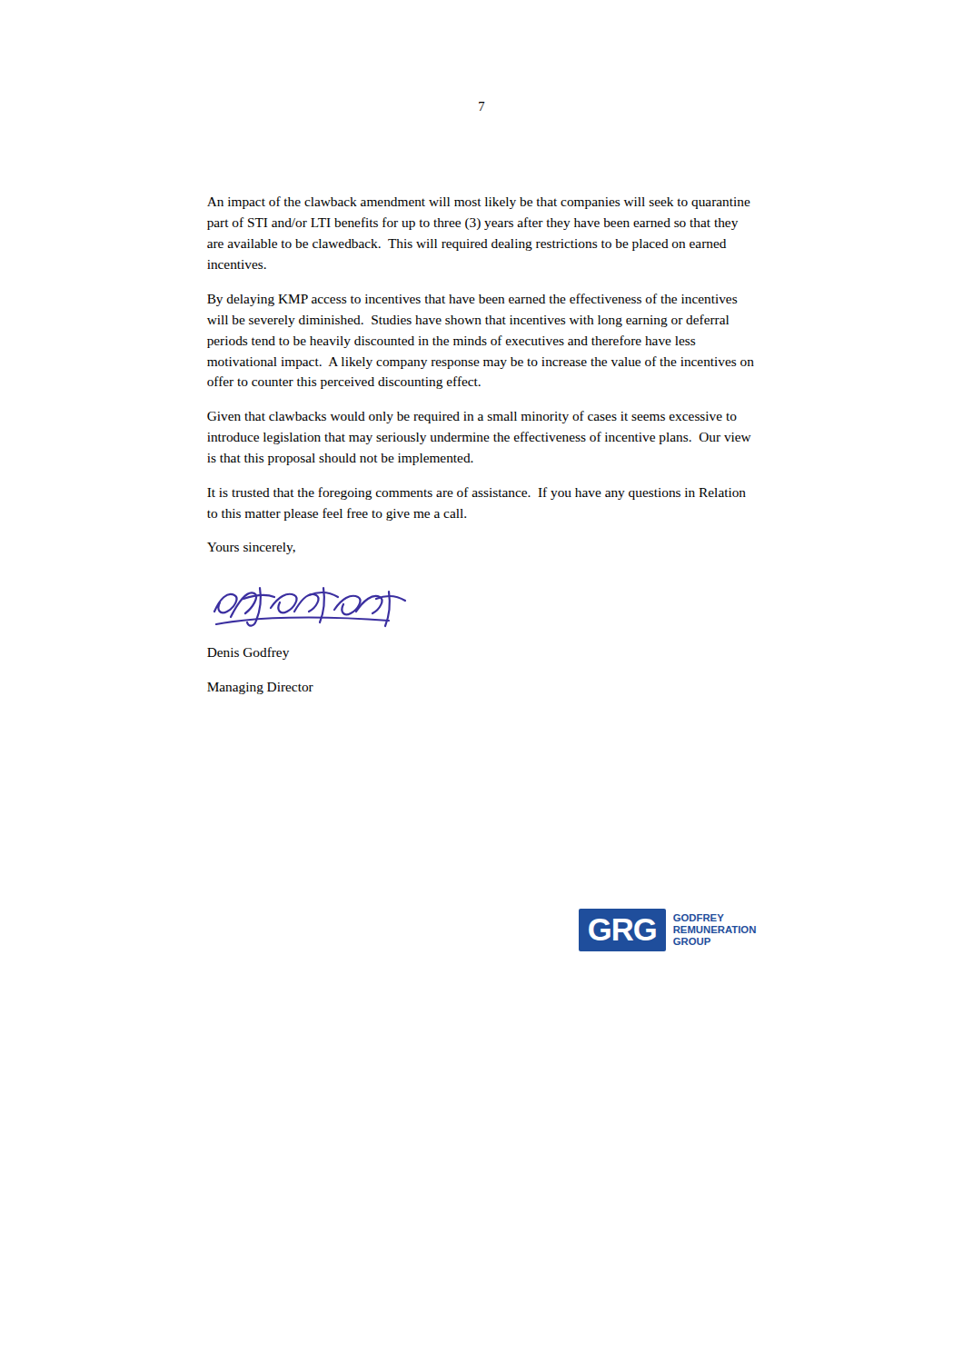7
An impact of the clawback amendment will most likely be that companies will seek to quarantine part of STI and/or LTI benefits for up to three (3) years after they have been earned so that they are available to be clawedback. This will required dealing restrictions to be placed on earned incentives.
By delaying KMP access to incentives that have been earned the effectiveness of the incentives will be severely diminished. Studies have shown that incentives with long earning or deferral periods tend to be heavily discounted in the minds of executives and therefore have less motivational impact. A likely company response may be to increase the value of the incentives on offer to counter this perceived discounting effect.
Given that clawbacks would only be required in a small minority of cases it seems excessive to introduce legislation that may seriously undermine the effectiveness of incentive plans. Our view is that this proposal should not be implemented.
It is trusted that the foregoing comments are of assistance. If you have any questions in Relation to this matter please feel free to give me a call.
Yours sincerely,
Denis Godfrey
Managing Director
GRG
Godfrey
Remuneration
Group